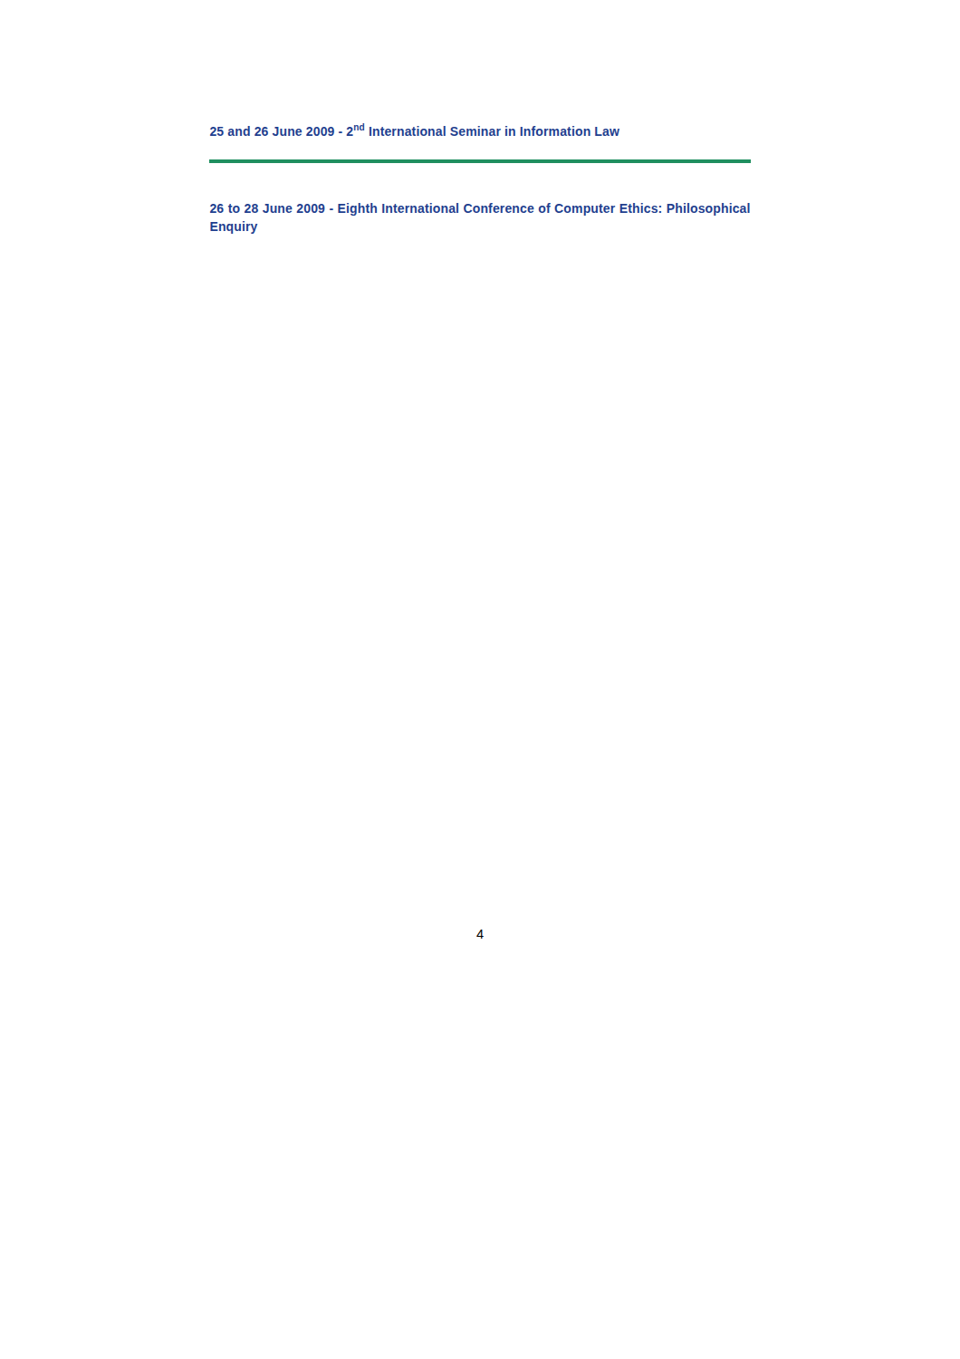25 and 26 June 2009 - 2nd International Seminar in Information Law
26 to 28 June 2009 - Eighth International Conference of Computer Ethics: Philosophical Enquiry
4